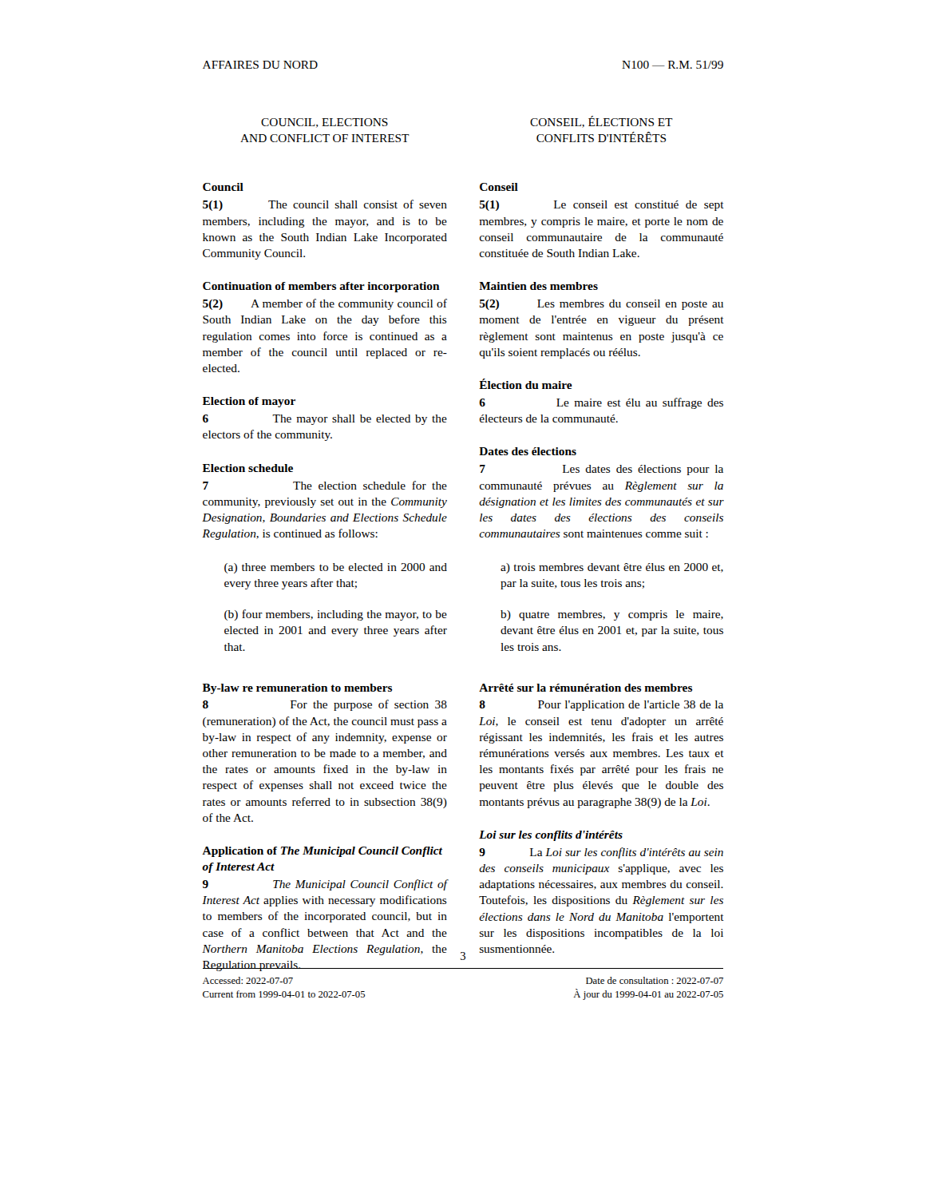AFFAIRES DU NORD
N100 — R.M. 51/99
COUNCIL, ELECTIONS
AND CONFLICT OF INTEREST
Council
5(1) The council shall consist of seven members, including the mayor, and is to be known as the South Indian Lake Incorporated Community Council.
Continuation of members after incorporation
5(2) A member of the community council of South Indian Lake on the day before this regulation comes into force is continued as a member of the council until replaced or re-elected.
Election of mayor
6 The mayor shall be elected by the electors of the community.
Election schedule
7 The election schedule for the community, previously set out in the Community Designation, Boundaries and Elections Schedule Regulation, is continued as follows:
(a) three members to be elected in 2000 and every three years after that;
(b) four members, including the mayor, to be elected in 2001 and every three years after that.
By-law re remuneration to members
8 For the purpose of section 38 (remuneration) of the Act, the council must pass a by-law in respect of any indemnity, expense or other remuneration to be made to a member, and the rates or amounts fixed in the by-law in respect of expenses shall not exceed twice the rates or amounts referred to in subsection 38(9) of the Act.
Application of The Municipal Council Conflict of Interest Act
9 The Municipal Council Conflict of Interest Act applies with necessary modifications to members of the incorporated council, but in case of a conflict between that Act and the Northern Manitoba Elections Regulation, the Regulation prevails.
CONSEIL, ÉLECTIONS ET
CONFLITS D'INTÉRÊTS
Conseil
5(1) Le conseil est constitué de sept membres, y compris le maire, et porte le nom de conseil communautaire de la communauté constituée de South Indian Lake.
Maintien des membres
5(2) Les membres du conseil en poste au moment de l'entrée en vigueur du présent règlement sont maintenus en poste jusqu'à ce qu'ils soient remplacés ou réélus.
Élection du maire
6 Le maire est élu au suffrage des électeurs de la communauté.
Dates des élections
7 Les dates des élections pour la communauté prévues au Règlement sur la désignation et les limites des communautés et sur les dates des élections des conseils communautaires sont maintenues comme suit :
a) trois membres devant être élus en 2000 et, par la suite, tous les trois ans;
b) quatre membres, y compris le maire, devant être élus en 2001 et, par la suite, tous les trois ans.
Arrêté sur la rémunération des membres
8 Pour l'application de l'article 38 de la Loi, le conseil est tenu d'adopter un arrêté régissant les indemnités, les frais et les autres rémunérations versés aux membres. Les taux et les montants fixés par arrêté pour les frais ne peuvent être plus élevés que le double des montants prévus au paragraphe 38(9) de la Loi.
Loi sur les conflits d'intérêts
9 La Loi sur les conflits d'intérêts au sein des conseils municipaux s'applique, avec les adaptations nécessaires, aux membres du conseil. Toutefois, les dispositions du Règlement sur les élections dans le Nord du Manitoba l'emportent sur les dispositions incompatibles de la loi susmentionnée.
3
Accessed: 2022-07-07
Current from 1999-04-01 to 2022-07-05
Date de consultation : 2022-07-07
À jour du 1999-04-01 au 2022-07-05